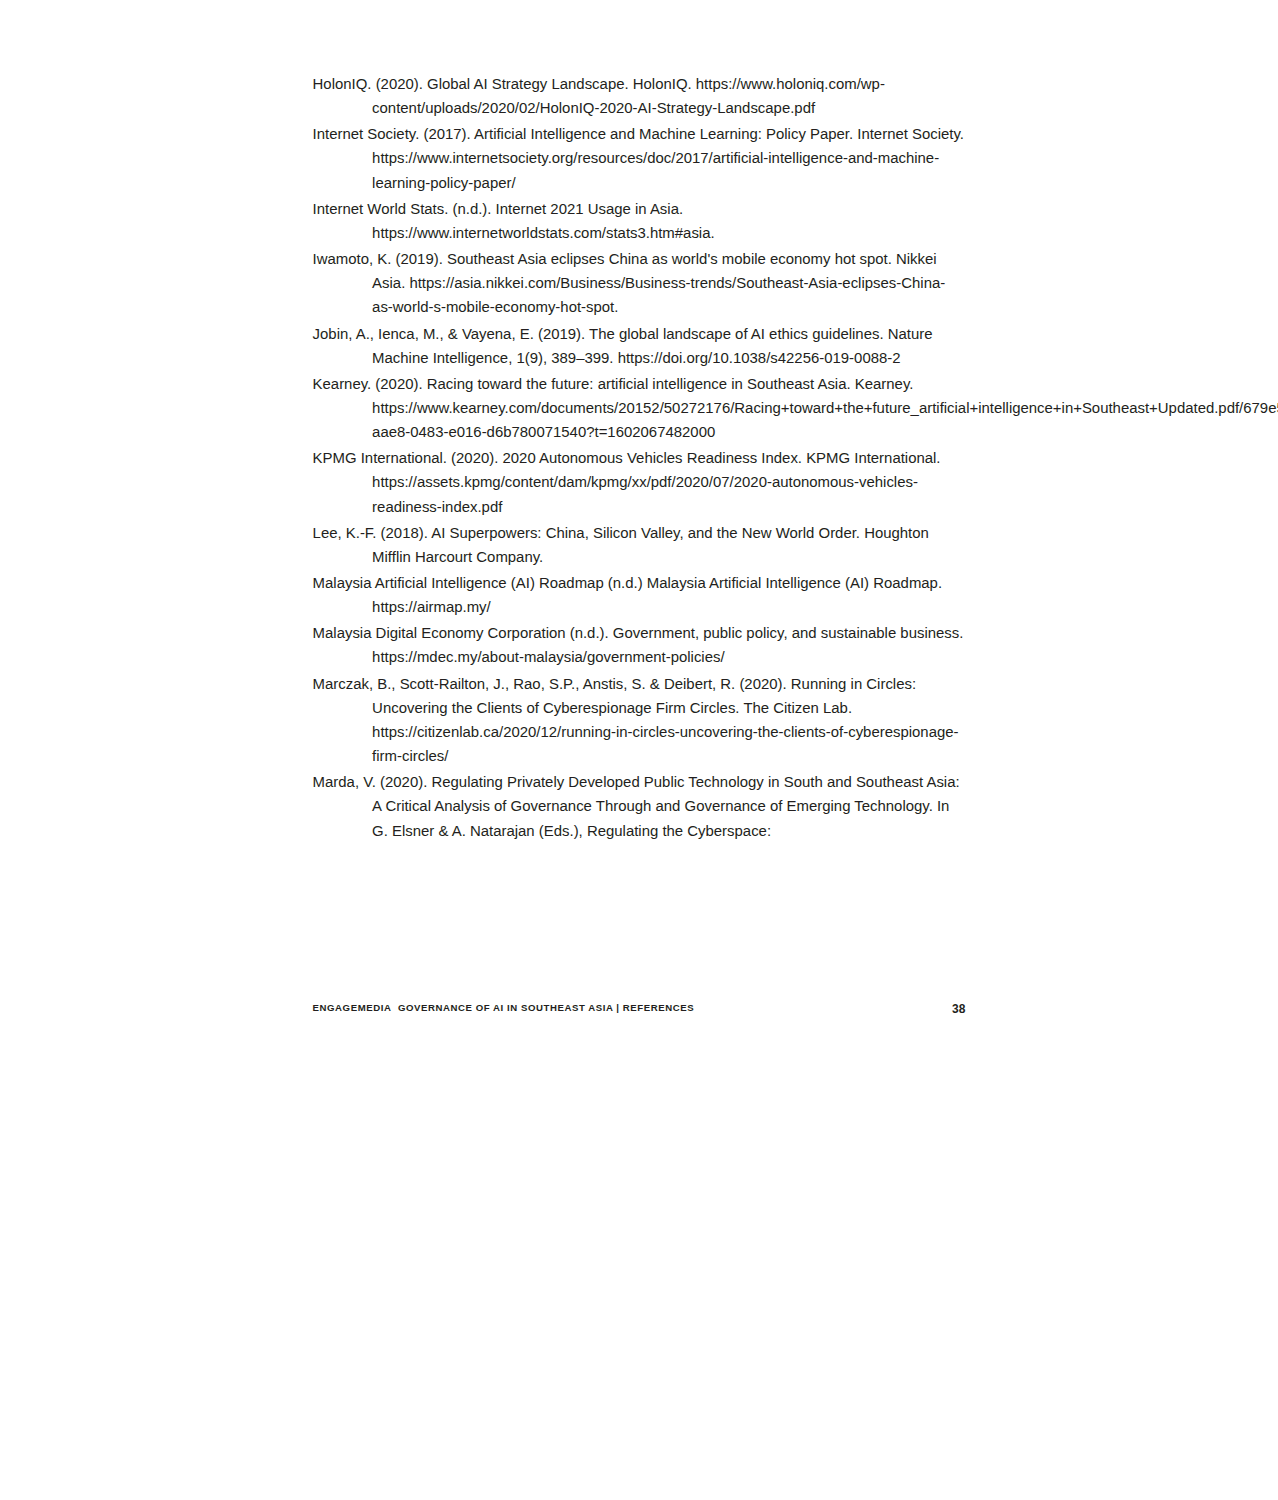HolonIQ. (2020). Global AI Strategy Landscape. HolonIQ. https://www.holoniq.com/wp-content/uploads/2020/02/HolonIQ-2020-AI-Strategy-Landscape.pdf
Internet Society. (2017). Artificial Intelligence and Machine Learning: Policy Paper. Internet Society. https://www.internetsociety.org/resources/doc/2017/artificial-intelligence-and-machine-learning-policy-paper/
Internet World Stats. (n.d.). Internet 2021 Usage in Asia. https://www.internetworldstats.com/stats3.htm#asia.
Iwamoto, K. (2019). Southeast Asia eclipses China as world's mobile economy hot spot. Nikkei Asia. https://asia.nikkei.com/Business/Business-trends/Southeast-Asia-eclipses-China-as-world-s-mobile-economy-hot-spot.
Jobin, A., Ienca, M., & Vayena, E. (2019). The global landscape of AI ethics guidelines. Nature Machine Intelligence, 1(9), 389–399. https://doi.org/10.1038/s42256-019-0088-2
Kearney. (2020). Racing toward the future: artificial intelligence in Southeast Asia. Kearney. https://www.kearney.com/documents/20152/50272176/Racing+toward+the+future_artificial+intelligence+in+Southeast+Updated.pdf/679e501c-aae8-0483-e016-d6b780071540?t=1602067482000
KPMG International. (2020). 2020 Autonomous Vehicles Readiness Index. KPMG International. https://assets.kpmg/content/dam/kpmg/xx/pdf/2020/07/2020-autonomous-vehicles-readiness-index.pdf
Lee, K.-F. (2018). AI Superpowers: China, Silicon Valley, and the New World Order. Houghton Mifflin Harcourt Company.
Malaysia Artificial Intelligence (AI) Roadmap (n.d.) Malaysia Artificial Intelligence (AI) Roadmap. https://airmap.my/
Malaysia Digital Economy Corporation (n.d.). Government, public policy, and sustainable business. https://mdec.my/about-malaysia/government-policies/
Marczak, B., Scott-Railton, J., Rao, S.P., Anstis, S. & Deibert, R. (2020). Running in Circles: Uncovering the Clients of Cyberespionage Firm Circles. The Citizen Lab. https://citizenlab.ca/2020/12/running-in-circles-uncovering-the-clients-of-cyberespionage-firm-circles/
Marda, V. (2020). Regulating Privately Developed Public Technology in South and Southeast Asia: A Critical Analysis of Governance Through and Governance of Emerging Technology. In G. Elsner & A. Natarajan (Eds.), Regulating the Cyberspace:
ENGAGEMEDIA GOVERNANCE OF AI IN SOUTHEAST ASIA | REFERENCES 38